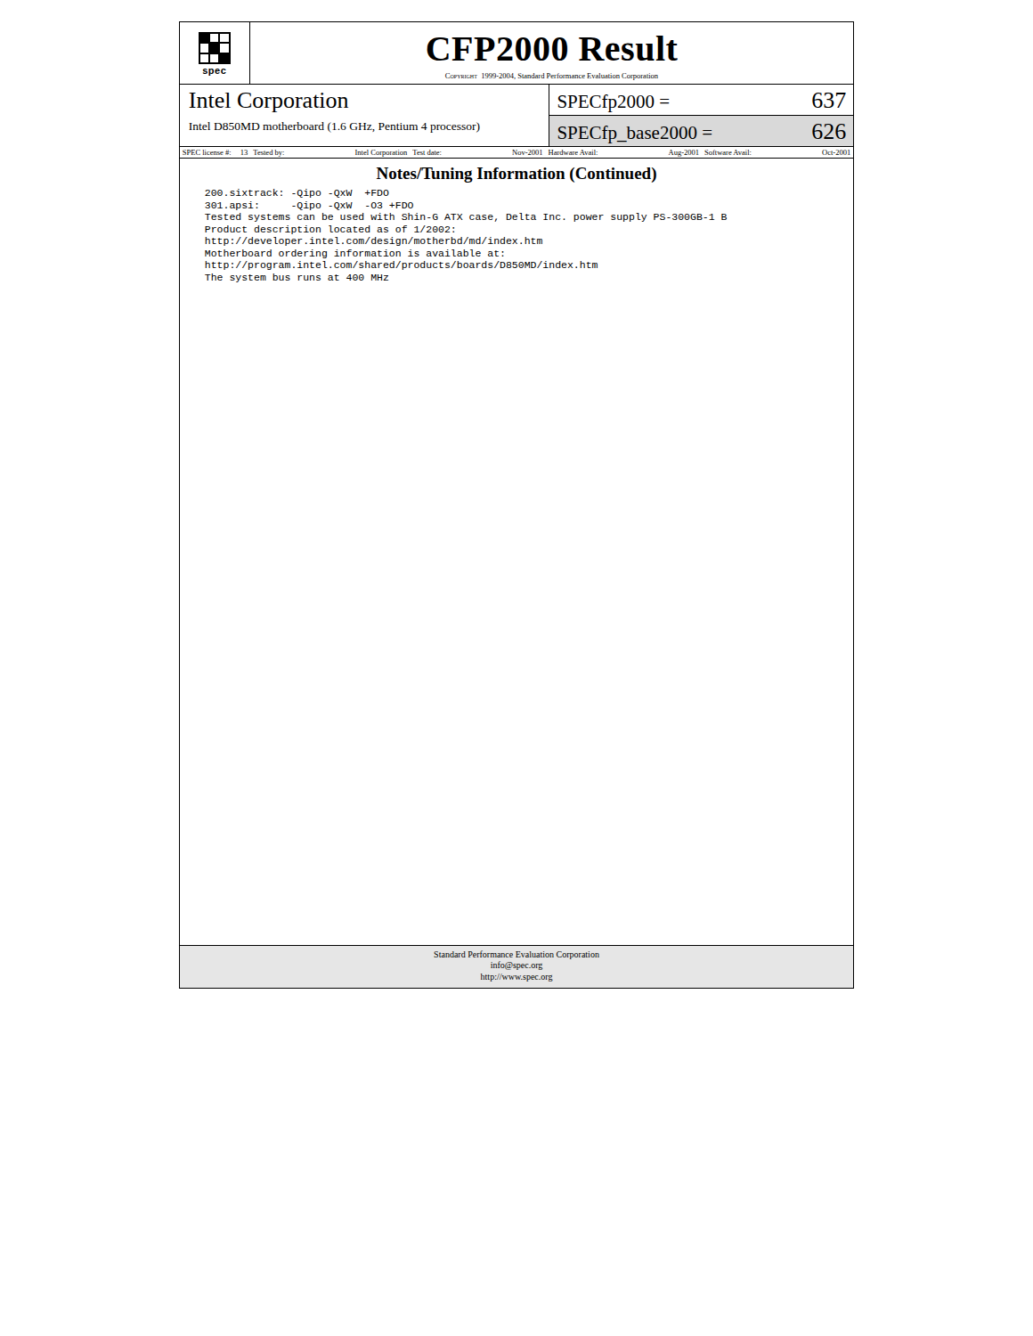spec
CFP2000 Result
Copyright 1999-2004, Standard Performance Evaluation Corporation
Intel Corporation
Intel D850MD motherboard (1.6 GHz, Pentium 4 processor)
SPECfp2000 = 637
SPECfp_base2000 = 626
SPEC license #:
13
Tested by:
Intel Corporation
Test date:
Nov-2001
Hardware Avail:
Aug-2001
Software Avail:
Oct-2001
Notes/Tuning Information (Continued)
200.sixtrack: -Qipo -QxW  +FDO
301.apsi:     -Qipo -QxW  -O3 +FDO
Tested systems can be used with Shin-G ATX case, Delta Inc. power supply PS-300GB-1 B
Product description located as of 1/2002:
http://developer.intel.com/design/motherbd/md/index.htm
Motherboard ordering information is available at:
http://program.intel.com/shared/products/boards/D850MD/index.htm
The system bus runs at 400 MHz
Standard Performance Evaluation Corporation
info@spec.org
http://www.spec.org